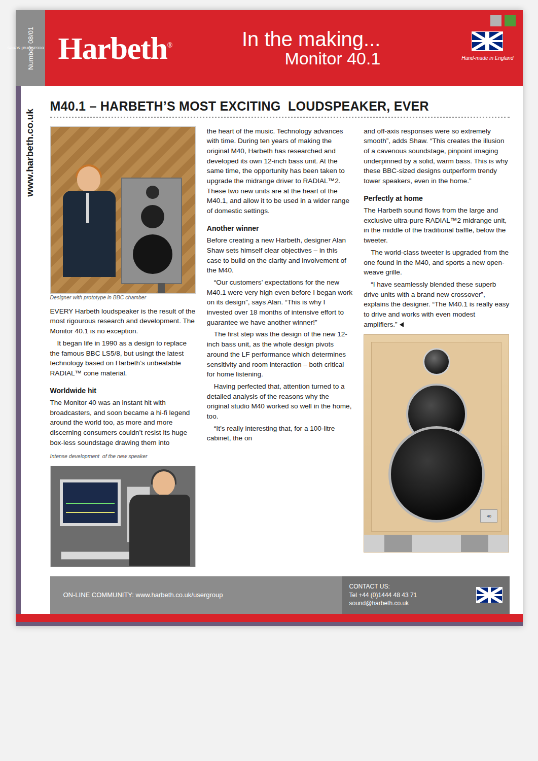Number 08/01In an occasional series
Harbeth®
In the making...
Monitor 40.1
Hand-made in England
www.harbeth.co.uk
M40.1 – HARBETH’S MOST EXCITING LOUDSPEAKER, EVER
Designer with prototype in BBC chamber
EVERY Harbeth loudspeaker is the result of the most rigourous research and development. The Monitor 40.1 is no exception.
It began life in 1990 as a design to replace the famous BBC LS5/8, but usingt the latest technology based on Harbeth’s unbeatable RADIAL™ cone material.
Worldwide hit
The Monitor 40 was an instant hit with broadcasters, and soon became a hi-fi legend around the world too, as more and more discerning consumers couldn’t resist its huge box-less soundstage drawing them into
Intense development of the new speaker
the heart of the music. Technology advances with time. During ten years of making the original M40, Harbeth has researched and developed its own 12-inch bass unit. At the same time, the opportunity has been taken to upgrade the midrange driver to RADIAL™2. These two new units are at the heart of the M40.1, and allow it to be used in a wider range of domestic settings.
Another winner
Before creating a new Harbeth, designer Alan Shaw sets himself clear objectives – in this case to build on the clarity and involvement of the M40.
“Our customers’ expectations for the new M40.1 were very high even before I began work on its design”, says Alan. “This is why I invested over 18 months of intensive effort to guarantee we have another winner!”
The first step was the design of the new 12-inch bass unit, as the whole design pivots around the LF performance which determines sensitivity and room interaction – both critical for home listening.
Having perfected that, attention turned to a detailed analysis of the reasons why the original studio M40 worked so well in the home, too.
“It’s really interesting that, for a 100-litre cabinet, the on
and off-axis responses were so extremely smooth”, adds Shaw. “This creates the illusion of a cavenous soundstage, pinpoint imaging underpinned by a solid, warm bass. This is why these BBC-sized designs outperform trendy tower speakers, even in the home.”
Perfectly at home
The Harbeth sound flows from the large and exclusive ultra-pure RADIAL™2 midrange unit, in the middle of the traditional baffle, below the tweeter.
The world-class tweeter is upgraded from the one found in the M40, and sports a new open-weave grille.
“I have seamlessly blended these superb drive units with a brand new crossover”, explains the designer. “The M40.1 is really easy to drive and works with even modest amplifiers.”
40
ON-LINE COMMUNITY: www.harbeth.co.uk/usergroup
CONTACT US:
Tel +44 (0)1444 48 43 71
sound@harbeth.co.uk